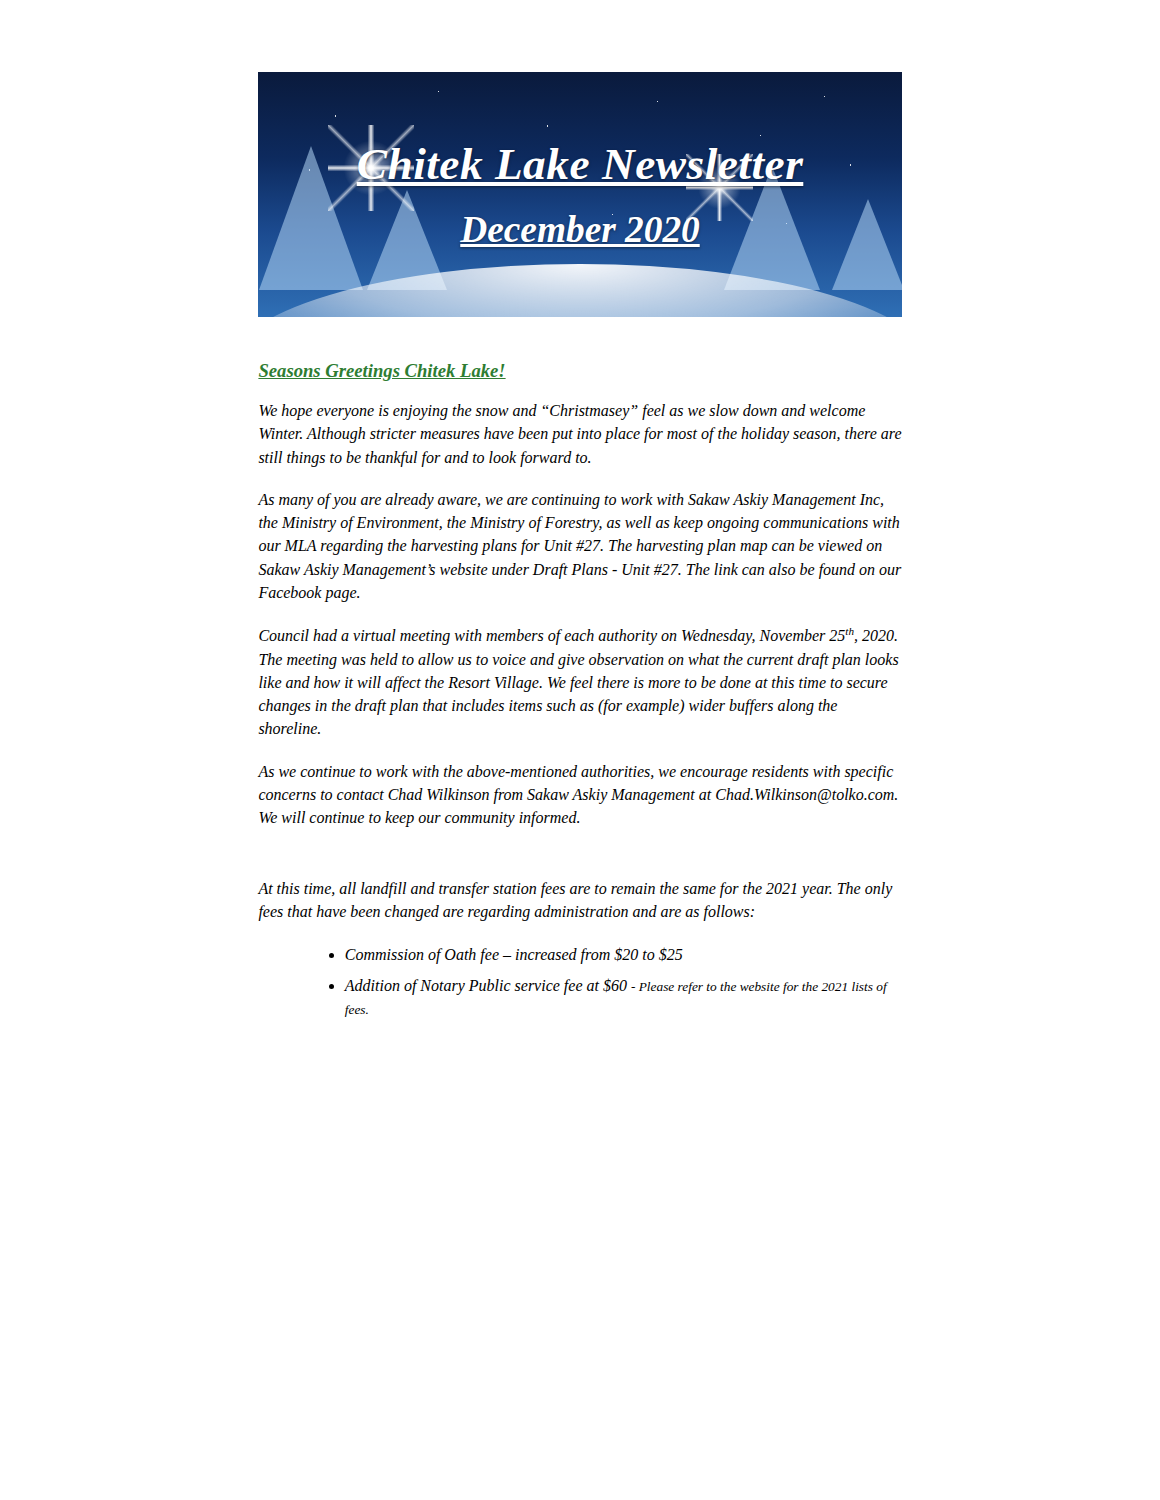Chitek Lake Newsletter
December 2020
Seasons Greetings Chitek Lake!
We hope everyone is enjoying the snow and “Christmasey” feel as we slow down and welcome Winter. Although stricter measures have been put into place for most of the holiday season, there are still things to be thankful for and to look forward to.
As many of you are already aware, we are continuing to work with Sakaw Askiy Management Inc, the Ministry of Environment, the Ministry of Forestry, as well as keep ongoing communications with our MLA regarding the harvesting plans for Unit #27. The harvesting plan map can be viewed on Sakaw Askiy Management’s website under Draft Plans - Unit #27. The link can also be found on our Facebook page.
Council had a virtual meeting with members of each authority on Wednesday, November 25th, 2020. The meeting was held to allow us to voice and give observation on what the current draft plan looks like and how it will affect the Resort Village. We feel there is more to be done at this time to secure changes in the draft plan that includes items such as (for example) wider buffers along the shoreline.
As we continue to work with the above-mentioned authorities, we encourage residents with specific concerns to contact Chad Wilkinson from Sakaw Askiy Management at Chad.Wilkinson@tolko.com. We will continue to keep our community informed.
At this time, all landfill and transfer station fees are to remain the same for the 2021 year. The only fees that have been changed are regarding administration and are as follows:
Commission of Oath fee – increased from $20 to $25
Addition of Notary Public service fee at $60 - Please refer to the website for the 2021 lists of fees.